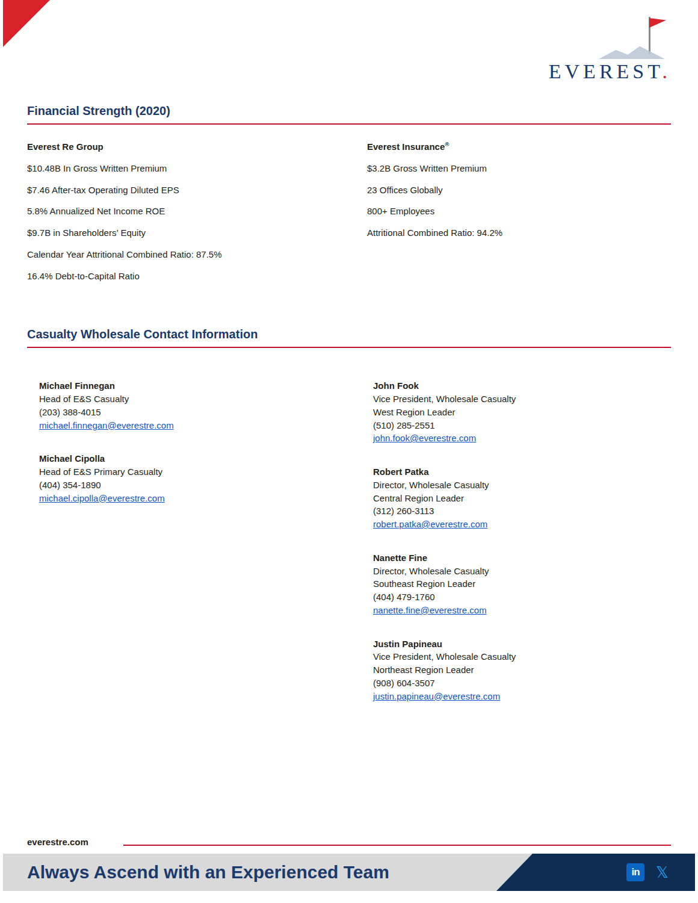EVEREST.
Financial Strength (2020)
Everest Re Group
$10.48B In Gross Written Premium
$7.46 After-tax Operating Diluted EPS
5.8% Annualized Net Income ROE
$9.7B in Shareholders’ Equity
Calendar Year Attritional Combined Ratio: 87.5%
16.4% Debt-to-Capital Ratio
Everest Insurance®
$3.2B Gross Written Premium
23 Offices Globally
800+ Employees
Attritional Combined Ratio: 94.2%
Casualty Wholesale Contact Information
Michael Finnegan
Head of E&S Casualty
(203) 388-4015
michael.finnegan@everestre.com
Michael Cipolla
Head of E&S Primary Casualty
(404) 354-1890
michael.cipolla@everestre.com
John Fook
Vice President, Wholesale Casualty
West Region Leader
(510) 285-2551
john.fook@everestre.com
Robert Patka
Director, Wholesale Casualty
Central Region Leader
(312) 260-3113
robert.patka@everestre.com
Nanette Fine
Director, Wholesale Casualty
Southeast Region Leader
(404) 479-1760
nanette.fine@everestre.com
Justin Papineau
Vice President, Wholesale Casualty
Northeast Region Leader
(908) 604-3507
justin.papineau@everestre.com
everestre.com
Always Ascend with an Experienced Team
in 𝕏
®